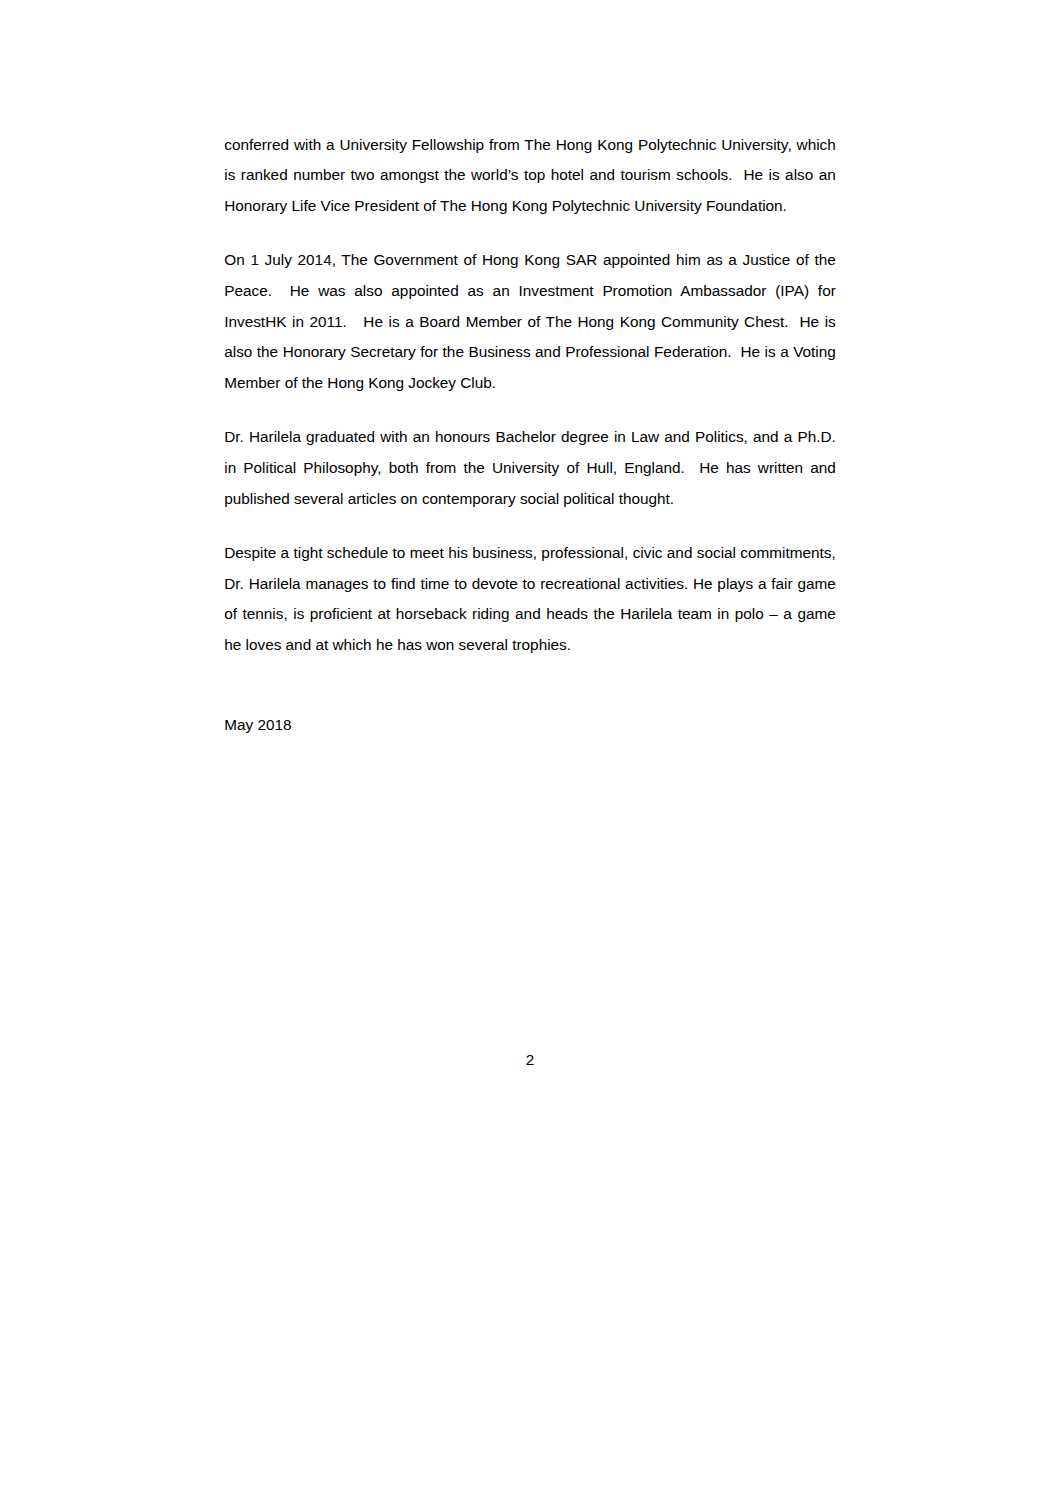conferred with a University Fellowship from The Hong Kong Polytechnic University, which is ranked number two amongst the world’s top hotel and tourism schools. He is also an Honorary Life Vice President of The Hong Kong Polytechnic University Foundation.
On 1 July 2014, The Government of Hong Kong SAR appointed him as a Justice of the Peace. He was also appointed as an Investment Promotion Ambassador (IPA) for InvestHK in 2011. He is a Board Member of The Hong Kong Community Chest. He is also the Honorary Secretary for the Business and Professional Federation. He is a Voting Member of the Hong Kong Jockey Club.
Dr. Harilela graduated with an honours Bachelor degree in Law and Politics, and a Ph.D. in Political Philosophy, both from the University of Hull, England. He has written and published several articles on contemporary social political thought.
Despite a tight schedule to meet his business, professional, civic and social commitments, Dr. Harilela manages to find time to devote to recreational activities. He plays a fair game of tennis, is proficient at horseback riding and heads the Harilela team in polo – a game he loves and at which he has won several trophies.
May 2018
2